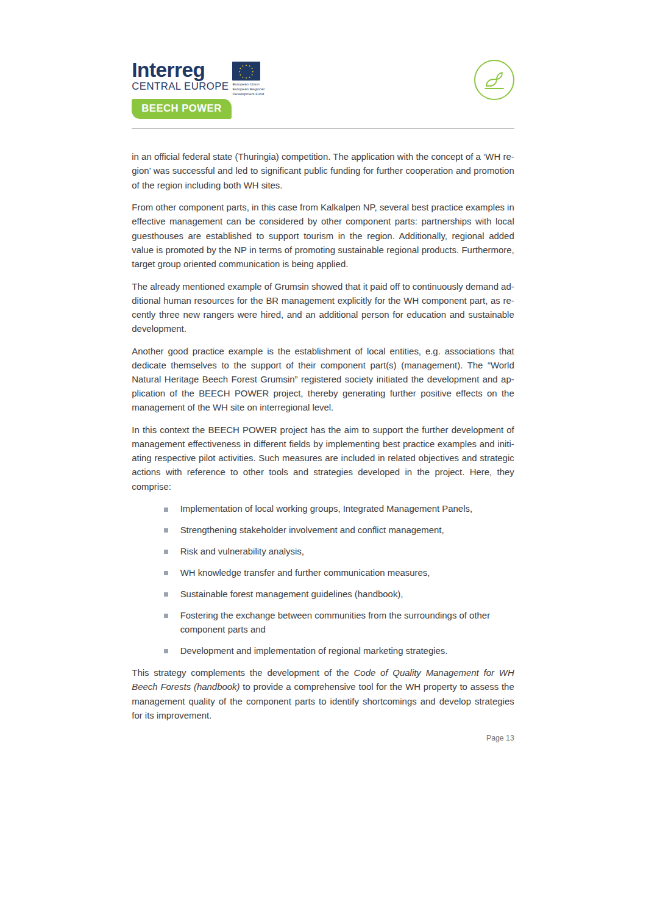Interreg CENTRAL EUROPE
European Union
European Regional
Development Fund
BEECH POWER
in an official federal state (Thuringia) competition. The application with the concept of a ‘WH region’ was successful and led to significant public funding for further cooperation and promotion of the region including both WH sites.
From other component parts, in this case from Kalkalpen NP, several best practice examples in effective management can be considered by other component parts: partnerships with local guesthouses are established to support tourism in the region. Additionally, regional added value is promoted by the NP in terms of promoting sustainable regional products. Furthermore, target group oriented communication is being applied.
The already mentioned example of Grumsin showed that it paid off to continuously demand additional human resources for the BR management explicitly for the WH component part, as recently three new rangers were hired, and an additional person for education and sustainable development.
Another good practice example is the establishment of local entities, e.g. associations that dedicate themselves to the support of their component part(s) (management). The “World Natural Heritage Beech Forest Grumsin” registered society initiated the development and application of the BEECH POWER project, thereby generating further positive effects on the management of the WH site on interregional level.
In this context the BEECH POWER project has the aim to support the further development of management effectiveness in different fields by implementing best practice examples and initiating respective pilot activities. Such measures are included in related objectives and strategic actions with reference to other tools and strategies developed in the project. Here, they comprise:
Implementation of local working groups, Integrated Management Panels,
Strengthening stakeholder involvement and conflict management,
Risk and vulnerability analysis,
WH knowledge transfer and further communication measures,
Sustainable forest management guidelines (handbook),
Fostering the exchange between communities from the surroundings of other component parts and
Development and implementation of regional marketing strategies.
This strategy complements the development of the Code of Quality Management for WH Beech Forests (handbook) to provide a comprehensive tool for the WH property to assess the management quality of the component parts to identify shortcomings and develop strategies for its improvement.
Page 13